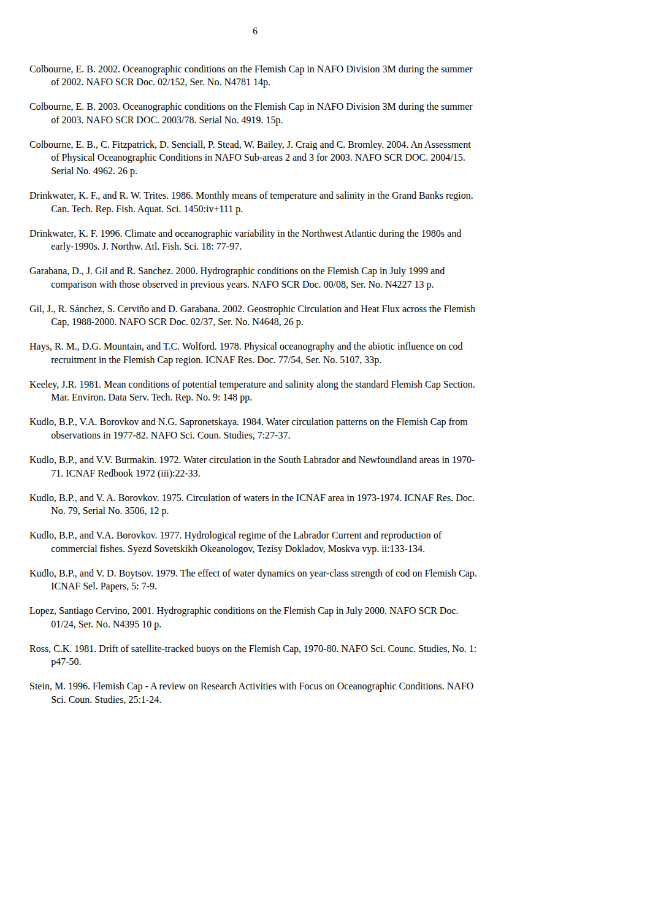6
Colbourne, E. B. 2002. Oceanographic conditions on the Flemish Cap in NAFO Division 3M during the summer of 2002. NAFO SCR Doc. 02/152, Ser. No. N4781 14p.
Colbourne, E. B. 2003. Oceanographic conditions on the Flemish Cap in NAFO Division 3M during the summer of 2003. NAFO SCR DOC. 2003/78. Serial No. 4919. 15p.
Colbourne, E. B., C. Fitzpatrick, D. Senciall, P. Stead, W. Bailey, J. Craig and C. Bromley. 2004. An Assessment of Physical Oceanographic Conditions in NAFO Sub-areas 2 and 3 for 2003. NAFO SCR DOC. 2004/15. Serial No. 4962. 26 p.
Drinkwater, K. F., and R. W. Trites. 1986. Monthly means of temperature and salinity in the Grand Banks region. Can. Tech. Rep. Fish. Aquat. Sci. 1450:iv+111 p.
Drinkwater, K. F. 1996. Climate and oceanographic variability in the Northwest Atlantic during the 1980s and early-1990s. J. Northw. Atl. Fish. Sci. 18: 77-97.
Garabana, D., J. Gil and R. Sanchez. 2000. Hydrographic conditions on the Flemish Cap in July 1999 and comparison with those observed in previous years. NAFO SCR Doc. 00/08, Ser. No. N4227 13 p.
Gil, J., R. Sánchez, S. Cerviño and D. Garabana. 2002. Geostrophic Circulation and Heat Flux across the Flemish Cap, 1988-2000. NAFO SCR Doc. 02/37, Ser. No. N4648, 26 p.
Hays, R. M., D.G. Mountain, and T.C. Wolford. 1978. Physical oceanography and the abiotic influence on cod recruitment in the Flemish Cap region. ICNAF Res. Doc. 77/54, Ser. No. 5107, 33p.
Keeley, J.R. 1981. Mean conditions of potential temperature and salinity along the standard Flemish Cap Section. Mar. Environ. Data Serv. Tech. Rep. No. 9: 148 pp.
Kudlo, B.P., V.A. Borovkov and N.G. Sapronetskaya. 1984. Water circulation patterns on the Flemish Cap from observations in 1977-82. NAFO Sci. Coun. Studies, 7:27-37.
Kudlo, B.P., and V.V. Burmakin. 1972. Water circulation in the South Labrador and Newfoundland areas in 1970-71. ICNAF Redbook 1972 (iii):22-33.
Kudlo, B.P., and V. A. Borovkov. 1975. Circulation of waters in the ICNAF area in 1973-1974. ICNAF Res. Doc. No. 79, Serial No. 3506, 12 p.
Kudlo, B.P., and V.A. Borovkov. 1977. Hydrological regime of the Labrador Current and reproduction of commercial fishes. Syezd Sovetskikh Okeanologov, Tezisy Dokladov, Moskva vyp. ii:133-134.
Kudlo, B.P., and V. D. Boytsov. 1979. The effect of water dynamics on year-class strength of cod on Flemish Cap. ICNAF Sel. Papers, 5: 7-9.
Lopez, Santiago Cervino, 2001. Hydrographic conditions on the Flemish Cap in July 2000. NAFO SCR Doc. 01/24, Ser. No. N4395 10 p.
Ross, C.K. 1981. Drift of satellite-tracked buoys on the Flemish Cap, 1970-80. NAFO Sci. Counc. Studies, No. 1: p47-50.
Stein, M. 1996. Flemish Cap - A review on Research Activities with Focus on Oceanographic Conditions. NAFO Sci. Coun. Studies, 25:1-24.